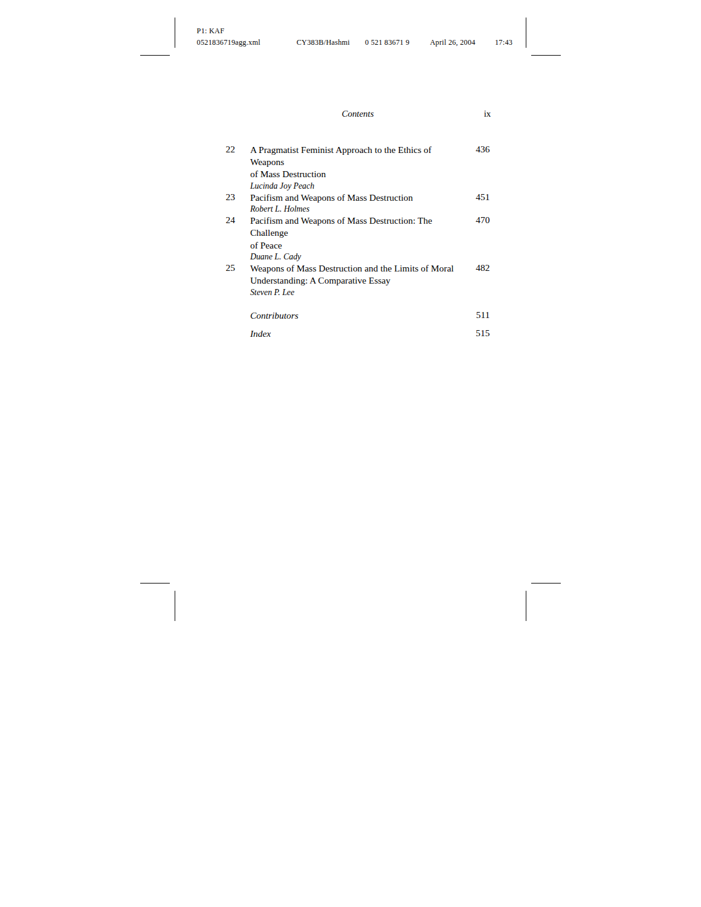P1: KAF
0521836719agg.xml CY383B/Hashmi 0 521 83671 9 April 26, 200417:43
Contentsix
| 22 | A Pragmatist Feminist Approach to the Ethics of Weapons of Mass Destruction Lucinda Joy Peach | 436 |
| 23 | Pacifism and Weapons of Mass Destruction Robert L. Holmes | 451 |
| 24 | Pacifism and Weapons of Mass Destruction: The Challenge of Peace Duane L. Cady | 470 |
| 25 | Weapons of Mass Destruction and the Limits of Moral Understanding: A Comparative Essay Steven P. Lee | 482 |
| | Contributors | 511 |
| | Index | 515 |